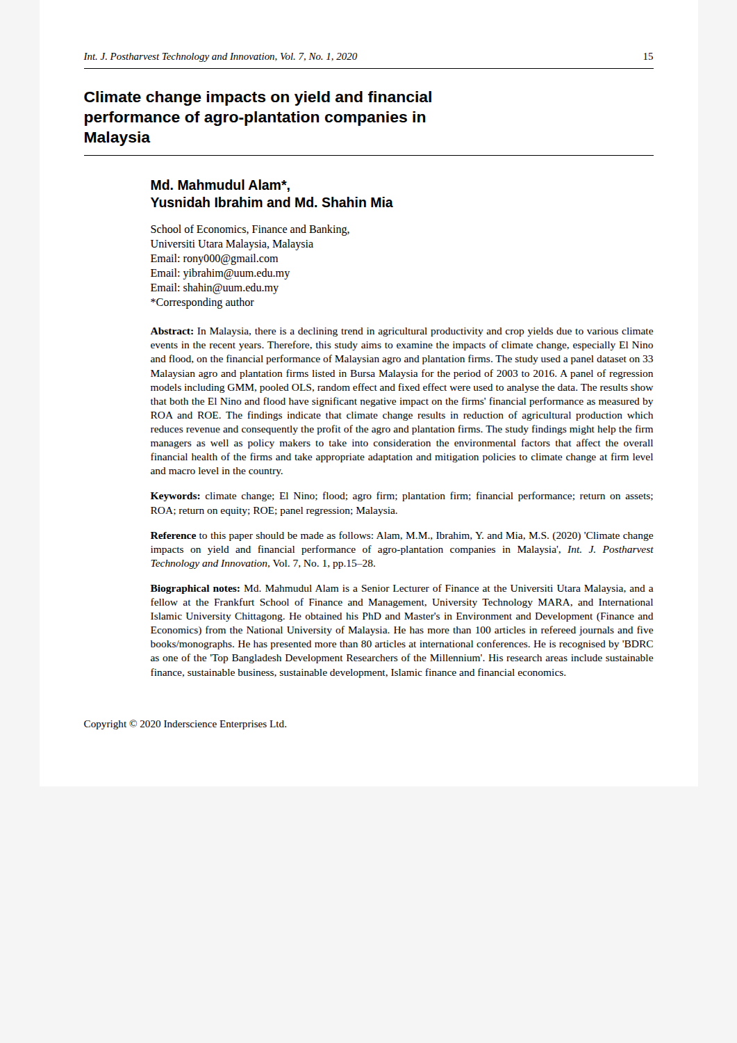Int. J. Postharvest Technology and Innovation, Vol. 7, No. 1, 2020 15
Climate change impacts on yield and financial
performance of agro-plantation companies in
Malaysia
Md. Mahmudul Alam*,
Yusnidah Ibrahim and Md. Shahin Mia
School of Economics, Finance and Banking,
Universiti Utara Malaysia, Malaysia
Email: rony000@gmail.com
Email: yibrahim@uum.edu.my
Email: shahin@uum.edu.my
*Corresponding author
Abstract: In Malaysia, there is a declining trend in agricultural productivity and crop yields due to various climate events in the recent years. Therefore, this study aims to examine the impacts of climate change, especially El Nino and flood, on the financial performance of Malaysian agro and plantation firms. The study used a panel dataset on 33 Malaysian agro and plantation firms listed in Bursa Malaysia for the period of 2003 to 2016. A panel of regression models including GMM, pooled OLS, random effect and fixed effect were used to analyse the data. The results show that both the El Nino and flood have significant negative impact on the firms' financial performance as measured by ROA and ROE. The findings indicate that climate change results in reduction of agricultural production which reduces revenue and consequently the profit of the agro and plantation firms. The study findings might help the firm managers as well as policy makers to take into consideration the environmental factors that affect the overall financial health of the firms and take appropriate adaptation and mitigation policies to climate change at firm level and macro level in the country.
Keywords: climate change; El Nino; flood; agro firm; plantation firm; financial performance; return on assets; ROA; return on equity; ROE; panel regression; Malaysia.
Reference to this paper should be made as follows: Alam, M.M., Ibrahim, Y. and Mia, M.S. (2020) 'Climate change impacts on yield and financial performance of agro-plantation companies in Malaysia', Int. J. Postharvest Technology and Innovation, Vol. 7, No. 1, pp.15–28.
Biographical notes: Md. Mahmudul Alam is a Senior Lecturer of Finance at the Universiti Utara Malaysia, and a fellow at the Frankfurt School of Finance and Management, University Technology MARA, and International Islamic University Chittagong. He obtained his PhD and Master's in Environment and Development (Finance and Economics) from the National University of Malaysia. He has more than 100 articles in refereed journals and five books/monographs. He has presented more than 80 articles at international conferences. He is recognised by 'BDRC as one of the 'Top Bangladesh Development Researchers of the Millennium'. His research areas include sustainable finance, sustainable business, sustainable development, Islamic finance and financial economics.
Copyright © 2020 Inderscience Enterprises Ltd.